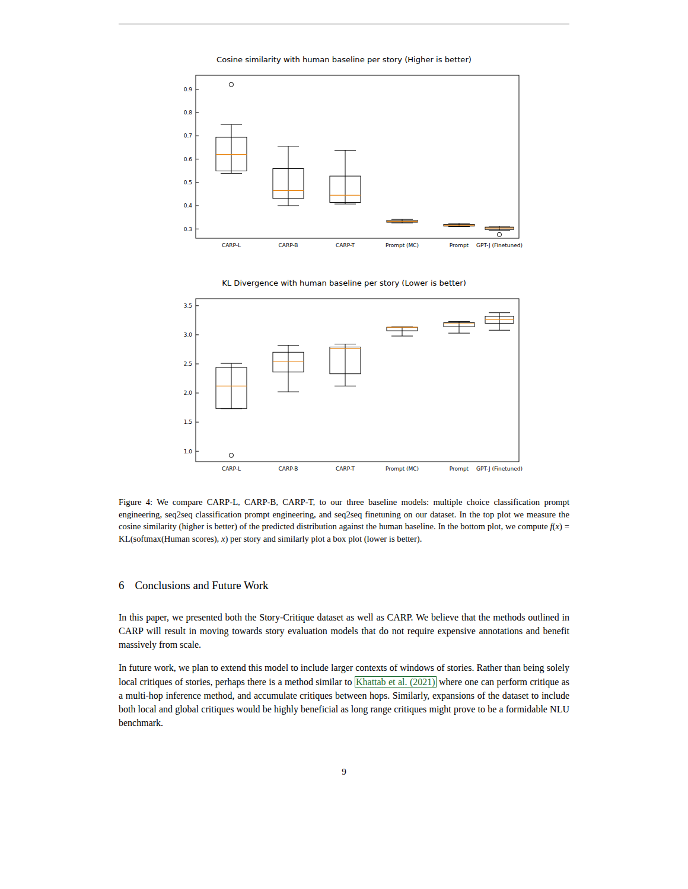Cosine similarity with human baseline per story (Higher is better)
0.3 0.4 0.5 0.6 0.7 0.8 0.9 CARP-L CARP-B CARP-T Prompt (MC) Prompt GPT-J (Finetuned)
KL Divergence with human baseline per story (Lower is better)
1.0 1.5 2.0 2.5 3.0 3.5 CARP-L CARP-B CARP-T Prompt (MC) Prompt GPT-J (Finetuned)
Figure 4: We compare CARP-L, CARP-B, CARP-T, to our three baseline models: multiple choice classification prompt engineering, seq2seq classification prompt engineering, and seq2seq finetuning on our dataset. In the top plot we measure the cosine similarity (higher is better) of the predicted distribution against the human baseline. In the bottom plot, we compute f(x) = KL(softmax(Human scores), x) per story and similarly plot a box plot (lower is better).
6 Conclusions and Future Work
In this paper, we presented both the Story-Critique dataset as well as CARP. We believe that the methods outlined in CARP will result in moving towards story evaluation models that do not require expensive annotations and benefit massively from scale.
In future work, we plan to extend this model to include larger contexts of windows of stories. Rather than being solely local critiques of stories, perhaps there is a method similar to Khattab et al. (2021) where one can perform critique as a multi-hop inference method, and accumulate critiques between hops. Similarly, expansions of the dataset to include both local and global critiques would be highly beneficial as long range critiques might prove to be a formidable NLU benchmark.
9